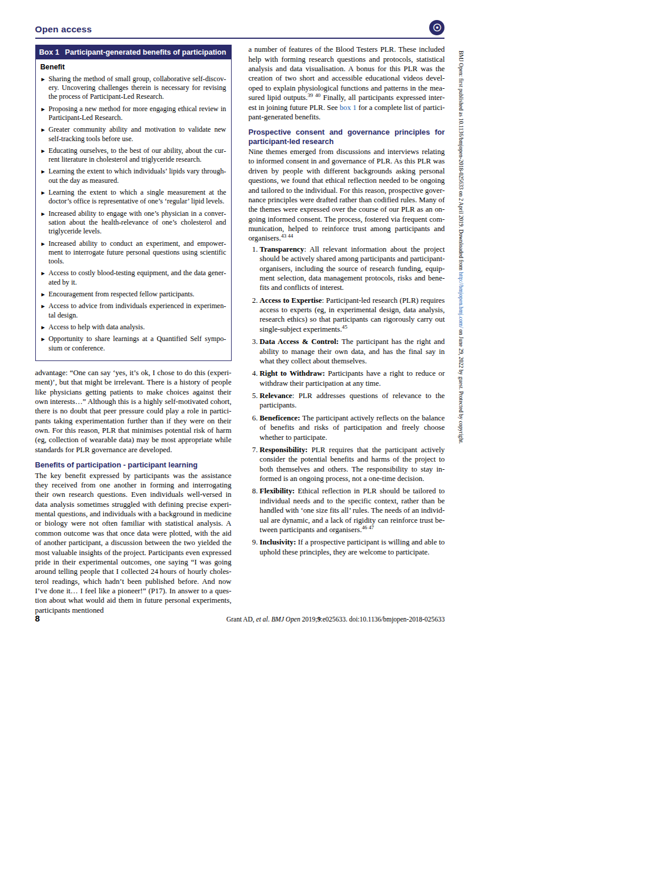BMJ Open: first published as 10.1136/bmjopen-2018-025633 on 2 April 2019. Downloaded from http://bmjopen.bmj.com/ on June 29, 2022 by guest. Protected by copyright.
Open access
☉
Box 1 Participant-generated benefits of participation
Benefit
Sharing the method of small group, collaborative self-discovery. Uncovering challenges therein is necessary for revising the process of Participant-Led Research.
Proposing a new method for more engaging ethical review in Participant-Led Research.
Greater community ability and motivation to validate new self-tracking tools before use.
Educating ourselves, to the best of our ability, about the current literature in cholesterol and triglyceride research.
Learning the extent to which individuals’ lipids vary throughout the day as measured.
Learning the extent to which a single measurement at the doctor’s office is representative of one’s ‘regular’ lipid levels.
Increased ability to engage with one’s physician in a conversation about the health-relevance of one’s cholesterol and triglyceride levels.
Increased ability to conduct an experiment, and empowerment to interrogate future personal questions using scientific tools.
Access to costly blood-testing equipment, and the data generated by it.
Encouragement from respected fellow participants.
Access to advice from individuals experienced in experimental design.
Access to help with data analysis.
Opportunity to share learnings at a Quantified Self symposium or conference.
advantage: “One can say ‘yes, it’s ok, I chose to do this (experiment)’, but that might be irrelevant. There is a history of people like physicians getting patients to make choices against their own interests…” Although this is a highly self-motivated cohort, there is no doubt that peer pressure could play a role in participants taking experimentation further than if they were on their own. For this reason, PLR that minimises potential risk of harm (eg, collection of wearable data) may be most appropriate while standards for PLR governance are developed.
Benefits of participation - participant learning
The key benefit expressed by participants was the assistance they received from one another in forming and interrogating their own research questions. Even individuals well-versed in data analysis sometimes struggled with defining precise experimental questions, and individuals with a background in medicine or biology were not often familiar with statistical analysis. A common outcome was that once data were plotted, with the aid of another participant, a discussion between the two yielded the most valuable insights of the project. Participants even expressed pride in their experimental outcomes, one saying “I was going around telling people that I collected 24 hours of hourly cholesterol readings, which hadn’t been published before. And now I’ve done it… I feel like a pioneer!” (P17). In answer to a question about what would aid them in future personal experiments, participants mentioned
a number of features of the Blood Testers PLR. These included help with forming research questions and protocols, statistical analysis and data visualisation. A bonus for this PLR was the creation of two short and accessible educational videos developed to explain physiological functions and patterns in the measured lipid outputs.39 40 Finally, all participants expressed interest in joining future PLR. See box 1 for a complete list of participant-generated benefits.
Prospective consent and governance principles for participant-led research
Nine themes emerged from discussions and interviews relating to informed consent in and governance of PLR. As this PLR was driven by people with different backgrounds asking personal questions, we found that ethical reflection needed to be ongoing and tailored to the individual. For this reason, prospective governance principles were drafted rather than codified rules. Many of the themes were expressed over the course of our PLR as an ongoing informed consent. The process, fostered via frequent communication, helped to reinforce trust among participants and organisers.43 44
Transparency: All relevant information about the project should be actively shared among participants and participant-organisers, including the source of research funding, equipment selection, data management protocols, risks and benefits and conflicts of interest.
Access to Expertise: Participant-led research (PLR) requires access to experts (eg, in experimental design, data analysis, research ethics) so that participants can rigorously carry out single-subject experiments.45
Data Access & Control: The participant has the right and ability to manage their own data, and has the final say in what they collect about themselves.
Right to Withdraw: Participants have a right to reduce or withdraw their participation at any time.
Relevance: PLR addresses questions of relevance to the participants.
Beneficence: The participant actively reflects on the balance of benefits and risks of participation and freely choose whether to participate.
Responsibility: PLR requires that the participant actively consider the potential benefits and harms of the project to both themselves and others. The responsibility to stay informed is an ongoing process, not a one-time decision.
Flexibility: Ethical reflection in PLR should be tailored to individual needs and to the specific context, rather than be handled with ‘one size fits all’ rules. The needs of an individual are dynamic, and a lack of rigidity can reinforce trust between participants and organisers.46 47
Inclusivity: If a prospective participant is willing and able to uphold these principles, they are welcome to participate.
8
Grant AD, et al. BMJ Open 2019;9:e025633. doi:10.1136/bmjopen-2018-025633